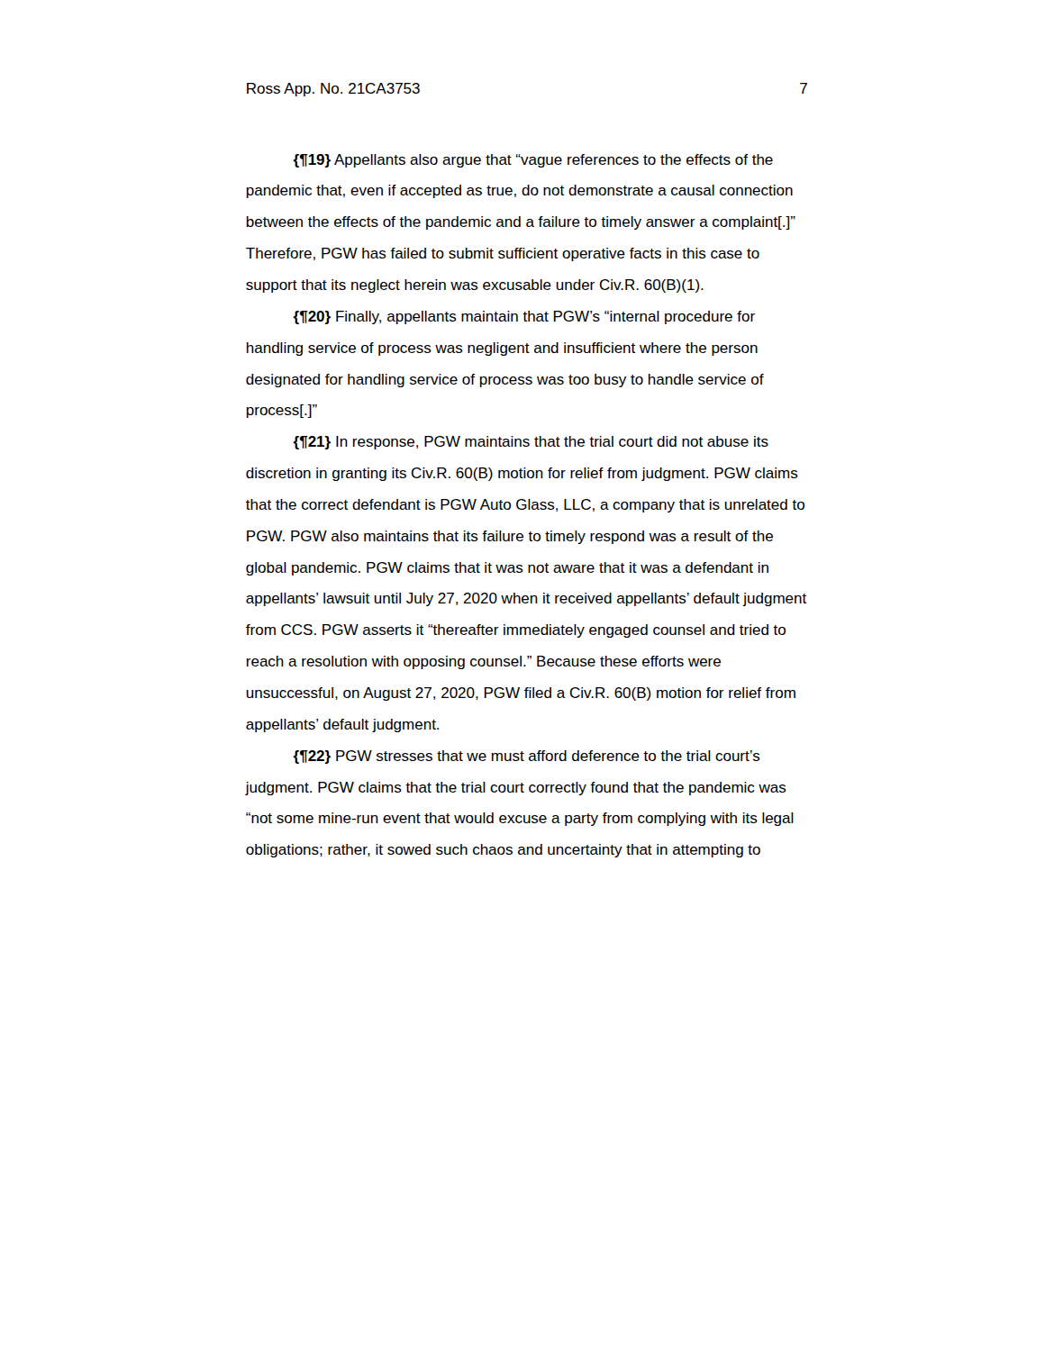Ross App. No. 21CA3753 7
{¶19} Appellants also argue that “vague references to the effects of the pandemic that, even if accepted as true, do not demonstrate a causal connection between the effects of the pandemic and a failure to timely answer a complaint[.]” Therefore, PGW has failed to submit sufficient operative facts in this case to support that its neglect herein was excusable under Civ.R. 60(B)(1).
{¶20} Finally, appellants maintain that PGW’s “internal procedure for handling service of process was negligent and insufficient where the person designated for handling service of process was too busy to handle service of process[.]”
{¶21} In response, PGW maintains that the trial court did not abuse its discretion in granting its Civ.R. 60(B) motion for relief from judgment. PGW claims that the correct defendant is PGW Auto Glass, LLC, a company that is unrelated to PGW. PGW also maintains that its failure to timely respond was a result of the global pandemic. PGW claims that it was not aware that it was a defendant in appellants’ lawsuit until July 27, 2020 when it received appellants’ default judgment from CCS. PGW asserts it “thereafter immediately engaged counsel and tried to reach a resolution with opposing counsel.” Because these efforts were unsuccessful, on August 27, 2020, PGW filed a Civ.R. 60(B) motion for relief from appellants’ default judgment.
{¶22} PGW stresses that we must afford deference to the trial court’s judgment. PGW claims that the trial court correctly found that the pandemic was “not some mine-run event that would excuse a party from complying with its legal obligations; rather, it sowed such chaos and uncertainty that in attempting to